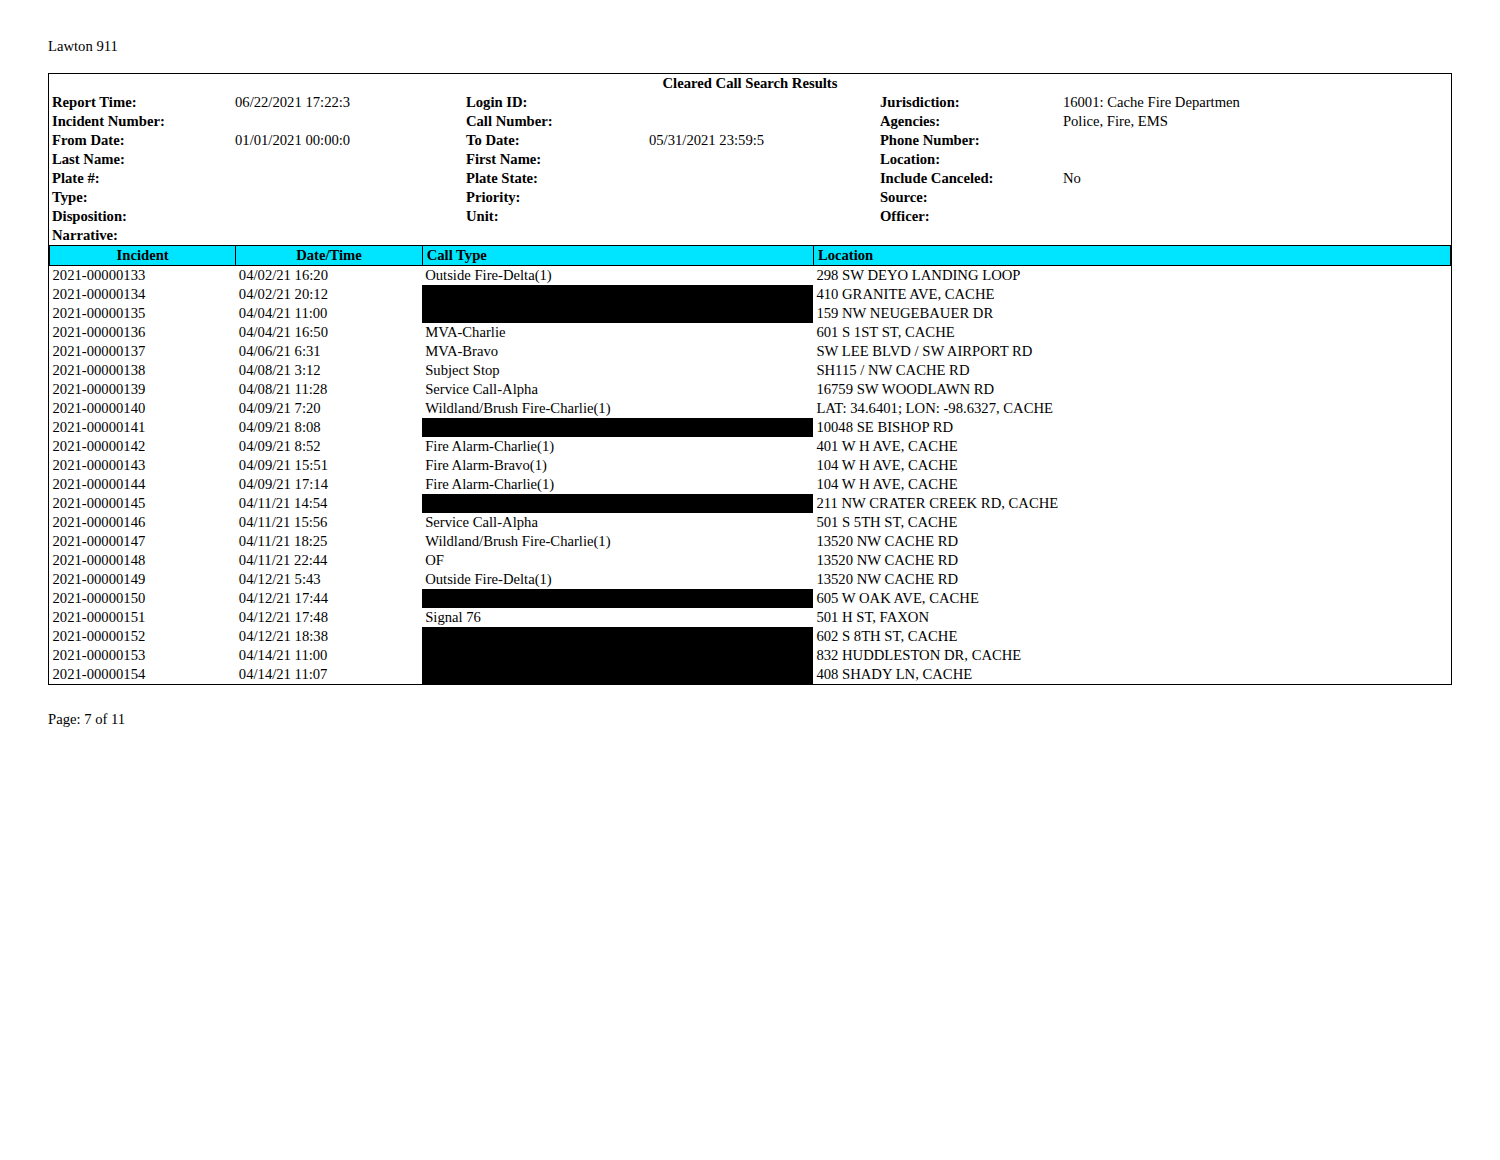Lawton 911
| Cleared Call Search Results |
| / Report Time: / 06/22/2021 17:22:3 / Login ID: / / Jurisdiction: / 16001: Cache Fire Departmen / / Incident Number: / / Call Number: / / Agencies: / Police, Fire, EMS / / From Date: / 01/01/2021 00:00:0 / To Date: / 05/31/2021 23:59:5 / Phone Number: / / / Last Name: / / First Name: / / Location: / / / Plate #: / / Plate State: / / Include Canceled: / No / / Type: / / Priority: / / Source: / / / Disposition: / / Unit: / / Officer: / / / Narrative: / / / / / / |
| / Incident / Date/Time / Call Type / Location / / --- / --- / --- / --- / / 2021-00000133 / 04/02/21 16:20 / Outside Fire-Delta(1) / 298 SW DEYO LANDING LOOP / / 2021-00000134 / 04/02/21 20:12 / / 410 GRANITE AVE, CACHE / / 2021-00000135 / 04/04/21 11:00 / / 159 NW NEUGEBAUER DR / / 2021-00000136 / 04/04/21 16:50 / MVA-Charlie / 601 S 1ST ST, CACHE / / 2021-00000137 / 04/06/21 6:31 / MVA-Bravo / SW LEE BLVD / SW AIRPORT RD / / 2021-00000138 / 04/08/21 3:12 / Subject Stop / SH115 / NW CACHE RD / / 2021-00000139 / 04/08/21 11:28 / Service Call-Alpha / 16759 SW WOODLAWN RD / / 2021-00000140 / 04/09/21 7:20 / Wildland/Brush Fire-Charlie(1) / LAT: 34.6401; LON: -98.6327, CACHE / / 2021-00000141 / 04/09/21 8:08 / / 10048 SE BISHOP RD / / 2021-00000142 / 04/09/21 8:52 / Fire Alarm-Charlie(1) / 401 W H AVE, CACHE / / 2021-00000143 / 04/09/21 15:51 / Fire Alarm-Bravo(1) / 104 W H AVE, CACHE / / 2021-00000144 / 04/09/21 17:14 / Fire Alarm-Charlie(1) / 104 W H AVE, CACHE / / 2021-00000145 / 04/11/21 14:54 / / 211 NW CRATER CREEK RD, CACHE / / 2021-00000146 / 04/11/21 15:56 / Service Call-Alpha / 501 S 5TH ST, CACHE / / 2021-00000147 / 04/11/21 18:25 / Wildland/Brush Fire-Charlie(1) / 13520 NW CACHE RD / / 2021-00000148 / 04/11/21 22:44 / OF / 13520 NW CACHE RD / / 2021-00000149 / 04/12/21 5:43 / Outside Fire-Delta(1) / 13520 NW CACHE RD / / 2021-00000150 / 04/12/21 17:44 / / 605 W OAK AVE, CACHE / / 2021-00000151 / 04/12/21 17:48 / Signal 76 / 501 H ST, FAXON / / 2021-00000152 / 04/12/21 18:38 / / 602 S 8TH ST, CACHE / / 2021-00000153 / 04/14/21 11:00 / / 832 HUDDLESTON DR, CACHE / / 2021-00000154 / 04/14/21 11:07 / / 408 SHADY LN, CACHE / |
Page: 7 of 11